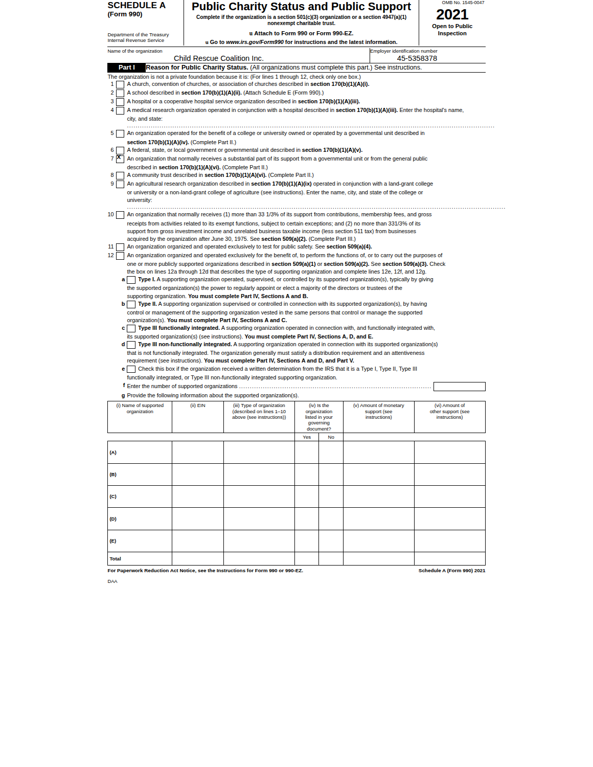| SCHEDULE A (Form 990) Department of the Treasury Internal Revenue Service | Public Charity Status and Public Support Complete if the organization is a section 501(c)(3) organization or a section 4947(a)(1) nonexempt charitable trust. u Attach to Form 990 or Form 990-EZ. u Go to www.irs.gov/Form990 for instructions and the latest information. | OMB No. 1545-0047 2021 Open to Public Inspection |
| Name of the organization Child Rescue Coalition Inc. | Employer identification number 45-5358378 |
| Part I | Reason for Public Charity Status. (All organizations must complete this part.) See instructions. |
The organization is not a private foundation because it is: (For lines 1 through 12, check only one box.)
| 1 | | A church, convention of churches, or association of churches described in section 170(b)(1)(A)(i). |
| 2 | | A school described in section 170(b)(1)(A)(ii). (Attach Schedule E (Form 990).) |
| 3 | | A hospital or a cooperative hospital service organization described in section 170(b)(1)(A)(iii). |
| 4 | | A medical research organization operated in conjunction with a hospital described in section 170(b)(1)(A)(iii). Enter the hospital's name, |
| | | city, and state: .......................................................................................................................................................................... |
| 5 | | An organization operated for the benefit of a college or university owned or operated by a governmental unit described in |
| | | section 170(b)(1)(A)(iv). (Complete Part II.) |
| 6 | | A federal, state, or local government or governmental unit described in section 170(b)(1)(A)(v). |
| 7 | | An organization that normally receives a substantial part of its support from a governmental unit or from the general public |
| | | described in section 170(b)(1)(A)(vi). (Complete Part II.) |
| 8 | | A community trust described in section 170(b)(1)(A)(vi). (Complete Part II.) |
| 9 | | An agricultural research organization described in section 170(b)(1)(A)(ix) operated in conjunction with a land-grant college |
| | | or university or a non-land-grant college of agriculture (see instructions). Enter the name, city, and state of the college or |
| | | university: ............................................................................................................................................................................... |
| 10 | | An organization that normally receives (1) more than 33 1/3% of its support from contributions, membership fees, and gross |
| | | receipts from activities related to its exempt functions, subject to certain exceptions; and (2) no more than 331/3% of its |
| | | support from gross investment income and unrelated business taxable income (less section 511 tax) from businesses |
| | | acquired by the organization after June 30, 1975. See section 509(a)(2). (Complete Part III.) |
| 11 | | An organization organized and operated exclusively to test for public safety. See section 509(a)(4). |
| 12 | | An organization organized and operated exclusively for the benefit of, to perform the functions of, or to carry out the purposes of |
| | | one or more publicly supported organizations described in section 509(a)(1) or section 509(a)(2). See section 509(a)(3). Check |
| | | the box on lines 12a through 12d that describes the type of supporting organization and complete lines 12e, 12f, and 12g. |
| | a | Type I. A supporting organization operated, supervised, or controlled by its supported organization(s), typically by giving |
| | | the supported organization(s) the power to regularly appoint or elect a majority of the directors or trustees of the |
| | | supporting organization. You must complete Part IV, Sections A and B. |
| | b | Type II. A supporting organization supervised or controlled in connection with its supported organization(s), by having |
| | | control or management of the supporting organization vested in the same persons that control or manage the supported |
| | | organization(s). You must complete Part IV, Sections A and C. |
| | c | Type III functionally integrated. A supporting organization operated in connection with, and functionally integrated with, |
| | | its supported organization(s) (see instructions). You must complete Part IV, Sections A, D, and E. |
| | d | Type III non-functionally integrated. A supporting organization operated in connection with its supported organization(s) |
| | | that is not functionally integrated. The organization generally must satisfy a distribution requirement and an attentiveness |
| | | requirement (see instructions). You must complete Part IV, Sections A and D, and Part V. |
| | e | Check this box if the organization received a written determination from the IRS that it is a Type I, Type II, Type III |
| | | functionally integrated, or Type III non-functionally integrated supporting organization. |
| | f | Enter the number of supported organizations ......................................................................................... |
| | g | Provide the following information about the supported organization(s). |
| (i) Name of supported organization | (ii) EIN | (iii) Type of organization (described on lines 1–10 above (see instructions)) | (iv) Is the organization listed in your governing document? | (v) Amount of monetary support (see instructions) | (vi) Amount of other support (see instructions) |
| --- | --- | --- | --- | --- | --- |
| | | | Yes | No | | |
| (A) | | | | | | |
| (B) | | | | | | |
| (C) | | | | | | |
| (D) | | | | | | |
| (E) | | | | | | |
| Total | | | | | | |
Schedule A (Form 990) 2021 For Paperwork Reduction Act Notice, see the Instructions for Form 990 or 990-EZ.
DAA